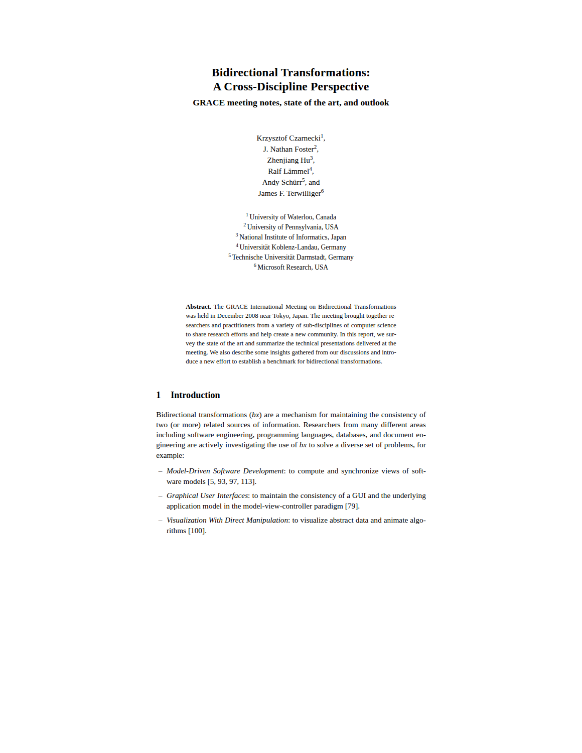Bidirectional Transformations:
A Cross-Discipline Perspective
GRACE meeting notes, state of the art, and outlook
Krzysztof Czarnecki1,
J. Nathan Foster2,
Zhenjiang Hu3,
Ralf Lämmel4,
Andy Schürr5, and
James F. Terwilliger6
1University of Waterloo, Canada
2University of Pennsylvania, USA
3National Institute of Informatics, Japan
4Universität Koblenz-Landau, Germany
5Technische Universität Darmstadt, Germany
6Microsoft Research, USA
Abstract. The GRACE International Meeting on Bidirectional Transformations was held in December 2008 near Tokyo, Japan. The meeting brought together researchers and practitioners from a variety of sub-disciplines of computer science to share research efforts and help create a new community. In this report, we survey the state of the art and summarize the technical presentations delivered at the meeting. We also describe some insights gathered from our discussions and introduce a new effort to establish a benchmark for bidirectional transformations.
1 Introduction
Bidirectional transformations (bx) are a mechanism for maintaining the consistency of two (or more) related sources of information. Researchers from many different areas including software engineering, programming languages, databases, and document engineering are actively investigating the use of bx to solve a diverse set of problems, for example:
Model-Driven Software Development: to compute and synchronize views of software models [5, 93, 97, 113].
Graphical User Interfaces: to maintain the consistency of a GUI and the underlying application model in the model-view-controller paradigm [79].
Visualization With Direct Manipulation: to visualize abstract data and animate algorithms [100].